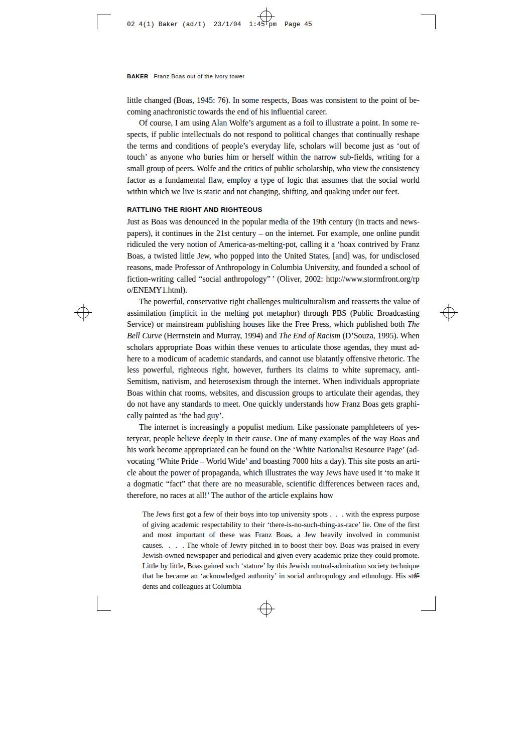02 4(1) Baker (ad/t) 23/1/04 1:45 pm Page 45
BAKER Franz Boas out of the ivory tower
little changed (Boas, 1945: 76). In some respects, Boas was consistent to the point of becoming anachronistic towards the end of his influential career.
Of course, I am using Alan Wolfe’s argument as a foil to illustrate a point. In some respects, if public intellectuals do not respond to political changes that continually reshape the terms and conditions of people’s everyday life, scholars will become just as ‘out of touch’ as anyone who buries him or herself within the narrow sub-fields, writing for a small group of peers. Wolfe and the critics of public scholarship, who view the consistency factor as a fundamental flaw, employ a type of logic that assumes that the social world within which we live is static and not changing, shifting, and quaking under our feet.
Rattling the right and righteous
Just as Boas was denounced in the popular media of the 19th century (in tracts and newspapers), it continues in the 21st century – on the internet. For example, one online pundit ridiculed the very notion of America-as-melting-pot, calling it a ‘hoax contrived by Franz Boas, a twisted little Jew, who popped into the United States, [and] was, for undisclosed reasons, made Professor of Anthropology in Columbia University, and founded a school of fiction-writing called “social anthropology” ’ (Oliver, 2002: http://www.stormfront.org/rpo/ENEMY1.html).
The powerful, conservative right challenges multiculturalism and reasserts the value of assimilation (implicit in the melting pot metaphor) through PBS (Public Broadcasting Service) or mainstream publishing houses like the Free Press, which published both The Bell Curve (Herrnstein and Murray, 1994) and The End of Racism (D’Souza, 1995). When scholars appropriate Boas within these venues to articulate those agendas, they must adhere to a modicum of academic standards, and cannot use blatantly offensive rhetoric. The less powerful, righteous right, however, furthers its claims to white supremacy, anti-Semitism, nativism, and heterosexism through the internet. When individuals appropriate Boas within chat rooms, websites, and discussion groups to articulate their agendas, they do not have any standards to meet. One quickly understands how Franz Boas gets graphically painted as ‘the bad guy’.
The internet is increasingly a populist medium. Like passionate pamphleteers of yesteryear, people believe deeply in their cause. One of many examples of the way Boas and his work become appropriated can be found on the ‘White Nationalist Resource Page’ (advocating ‘White Pride – World Wide’ and boasting 7000 hits a day). This site posts an article about the power of propaganda, which illustrates the way Jews have used it ‘to make it a dogmatic “fact” that there are no measurable, scientific differences between races and, therefore, no races at all!’ The author of the article explains how
The Jews first got a few of their boys into top university spots . . . with the express purpose of giving academic respectability to their ‘there-is-no-such-thing-as-race’ lie. One of the first and most important of these was Franz Boas, a Jew heavily involved in communist causes. . . . The whole of Jewry pitched in to boost their boy. Boas was praised in every Jewish-owned newspaper and periodical and given every academic prize they could promote. Little by little, Boas gained such ‘stature’ by this Jewish mutual-admiration society technique that he became an ‘acknowledged authority’ in social anthropology and ethnology. His students and colleagues at Columbia
45